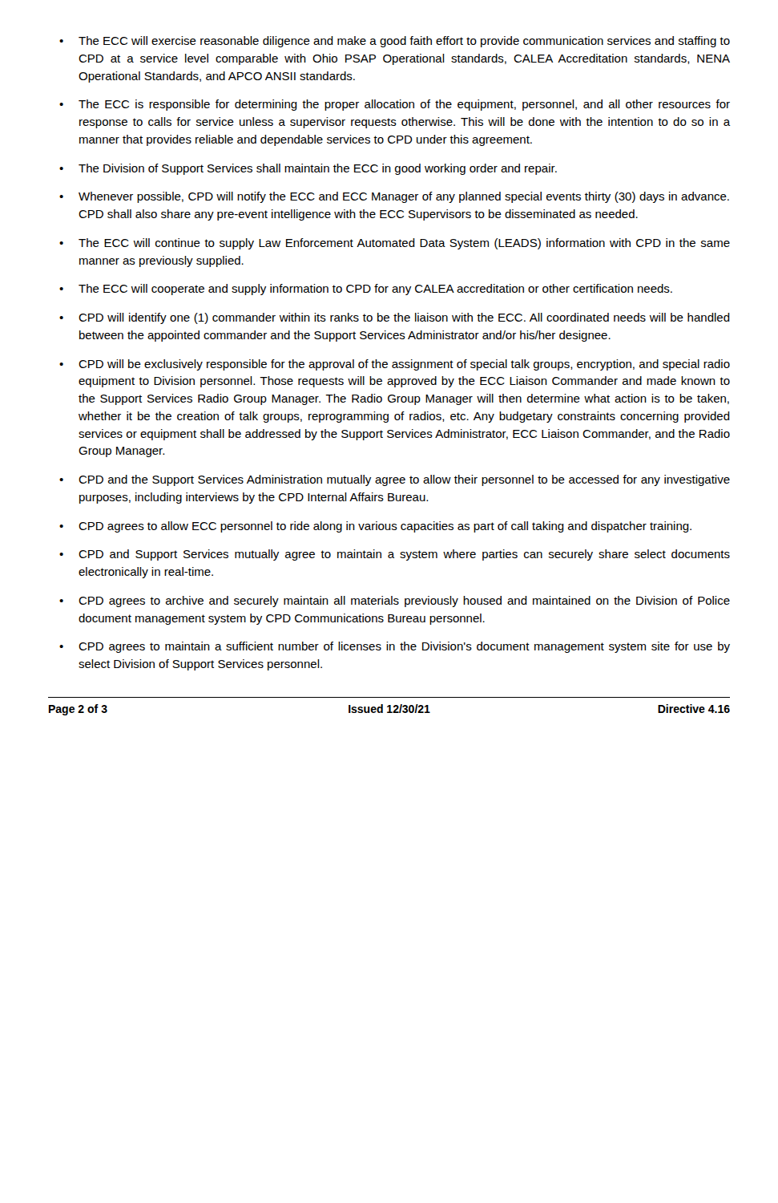The ECC will exercise reasonable diligence and make a good faith effort to provide communication services and staffing to CPD at a service level comparable with Ohio PSAP Operational standards, CALEA Accreditation standards, NENA Operational Standards, and APCO ANSII standards.
The ECC is responsible for determining the proper allocation of the equipment, personnel, and all other resources for response to calls for service unless a supervisor requests otherwise. This will be done with the intention to do so in a manner that provides reliable and dependable services to CPD under this agreement.
The Division of Support Services shall maintain the ECC in good working order and repair.
Whenever possible, CPD will notify the ECC and ECC Manager of any planned special events thirty (30) days in advance. CPD shall also share any pre-event intelligence with the ECC Supervisors to be disseminated as needed.
The ECC will continue to supply Law Enforcement Automated Data System (LEADS) information with CPD in the same manner as previously supplied.
The ECC will cooperate and supply information to CPD for any CALEA accreditation or other certification needs.
CPD will identify one (1) commander within its ranks to be the liaison with the ECC. All coordinated needs will be handled between the appointed commander and the Support Services Administrator and/or his/her designee.
CPD will be exclusively responsible for the approval of the assignment of special talk groups, encryption, and special radio equipment to Division personnel. Those requests will be approved by the ECC Liaison Commander and made known to the Support Services Radio Group Manager. The Radio Group Manager will then determine what action is to be taken, whether it be the creation of talk groups, reprogramming of radios, etc. Any budgetary constraints concerning provided services or equipment shall be addressed by the Support Services Administrator, ECC Liaison Commander, and the Radio Group Manager.
CPD and the Support Services Administration mutually agree to allow their personnel to be accessed for any investigative purposes, including interviews by the CPD Internal Affairs Bureau.
CPD agrees to allow ECC personnel to ride along in various capacities as part of call taking and dispatcher training.
CPD and Support Services mutually agree to maintain a system where parties can securely share select documents electronically in real-time.
CPD agrees to archive and securely maintain all materials previously housed and maintained on the Division of Police document management system by CPD Communications Bureau personnel.
CPD agrees to maintain a sufficient number of licenses in the Division's document management system site for use by select Division of Support Services personnel.
Page 2 of 3 Issued 12/30/21 Directive 4.16